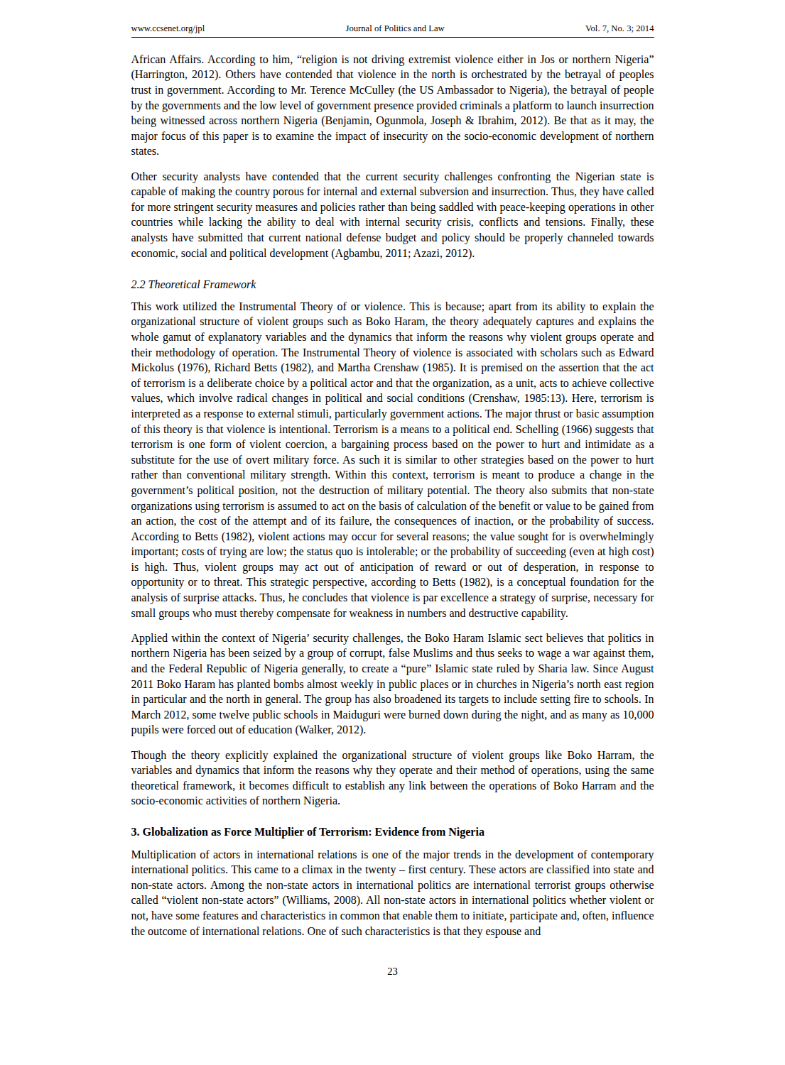www.ccsenet.org/jpl Journal of Politics and Law Vol. 7, No. 3; 2014
African Affairs. According to him, “religion is not driving extremist violence either in Jos or northern Nigeria” (Harrington, 2012). Others have contended that violence in the north is orchestrated by the betrayal of peoples trust in government. According to Mr. Terence McCulley (the US Ambassador to Nigeria), the betrayal of people by the governments and the low level of government presence provided criminals a platform to launch insurrection being witnessed across northern Nigeria (Benjamin, Ogunmola, Joseph & Ibrahim, 2012). Be that as it may, the major focus of this paper is to examine the impact of insecurity on the socio-economic development of northern states.
Other security analysts have contended that the current security challenges confronting the Nigerian state is capable of making the country porous for internal and external subversion and insurrection. Thus, they have called for more stringent security measures and policies rather than being saddled with peace-keeping operations in other countries while lacking the ability to deal with internal security crisis, conflicts and tensions. Finally, these analysts have submitted that current national defense budget and policy should be properly channeled towards economic, social and political development (Agbambu, 2011; Azazi, 2012).
2.2 Theoretical Framework
This work utilized the Instrumental Theory of or violence. This is because; apart from its ability to explain the organizational structure of violent groups such as Boko Haram, the theory adequately captures and explains the whole gamut of explanatory variables and the dynamics that inform the reasons why violent groups operate and their methodology of operation. The Instrumental Theory of violence is associated with scholars such as Edward Mickolus (1976), Richard Betts (1982), and Martha Crenshaw (1985). It is premised on the assertion that the act of terrorism is a deliberate choice by a political actor and that the organization, as a unit, acts to achieve collective values, which involve radical changes in political and social conditions (Crenshaw, 1985:13). Here, terrorism is interpreted as a response to external stimuli, particularly government actions. The major thrust or basic assumption of this theory is that violence is intentional. Terrorism is a means to a political end. Schelling (1966) suggests that terrorism is one form of violent coercion, a bargaining process based on the power to hurt and intimidate as a substitute for the use of overt military force. As such it is similar to other strategies based on the power to hurt rather than conventional military strength. Within this context, terrorism is meant to produce a change in the government’s political position, not the destruction of military potential. The theory also submits that non-state organizations using terrorism is assumed to act on the basis of calculation of the benefit or value to be gained from an action, the cost of the attempt and of its failure, the consequences of inaction, or the probability of success. According to Betts (1982), violent actions may occur for several reasons; the value sought for is overwhelmingly important; costs of trying are low; the status quo is intolerable; or the probability of succeeding (even at high cost) is high. Thus, violent groups may act out of anticipation of reward or out of desperation, in response to opportunity or to threat. This strategic perspective, according to Betts (1982), is a conceptual foundation for the analysis of surprise attacks. Thus, he concludes that violence is par excellence a strategy of surprise, necessary for small groups who must thereby compensate for weakness in numbers and destructive capability.
Applied within the context of Nigeria’ security challenges, the Boko Haram Islamic sect believes that politics in northern Nigeria has been seized by a group of corrupt, false Muslims and thus seeks to wage a war against them, and the Federal Republic of Nigeria generally, to create a “pure” Islamic state ruled by Sharia law. Since August 2011 Boko Haram has planted bombs almost weekly in public places or in churches in Nigeria’s north east region in particular and the north in general. The group has also broadened its targets to include setting fire to schools. In March 2012, some twelve public schools in Maiduguri were burned down during the night, and as many as 10,000 pupils were forced out of education (Walker, 2012).
Though the theory explicitly explained the organizational structure of violent groups like Boko Harram, the variables and dynamics that inform the reasons why they operate and their method of operations, using the same theoretical framework, it becomes difficult to establish any link between the operations of Boko Harram and the socio-economic activities of northern Nigeria.
3. Globalization as Force Multiplier of Terrorism: Evidence from Nigeria
Multiplication of actors in international relations is one of the major trends in the development of contemporary international politics. This came to a climax in the twenty – first century. These actors are classified into state and non-state actors. Among the non-state actors in international politics are international terrorist groups otherwise called “violent non-state actors” (Williams, 2008). All non-state actors in international politics whether violent or not, have some features and characteristics in common that enable them to initiate, participate and, often, influence the outcome of international relations. One of such characteristics is that they espouse and
23